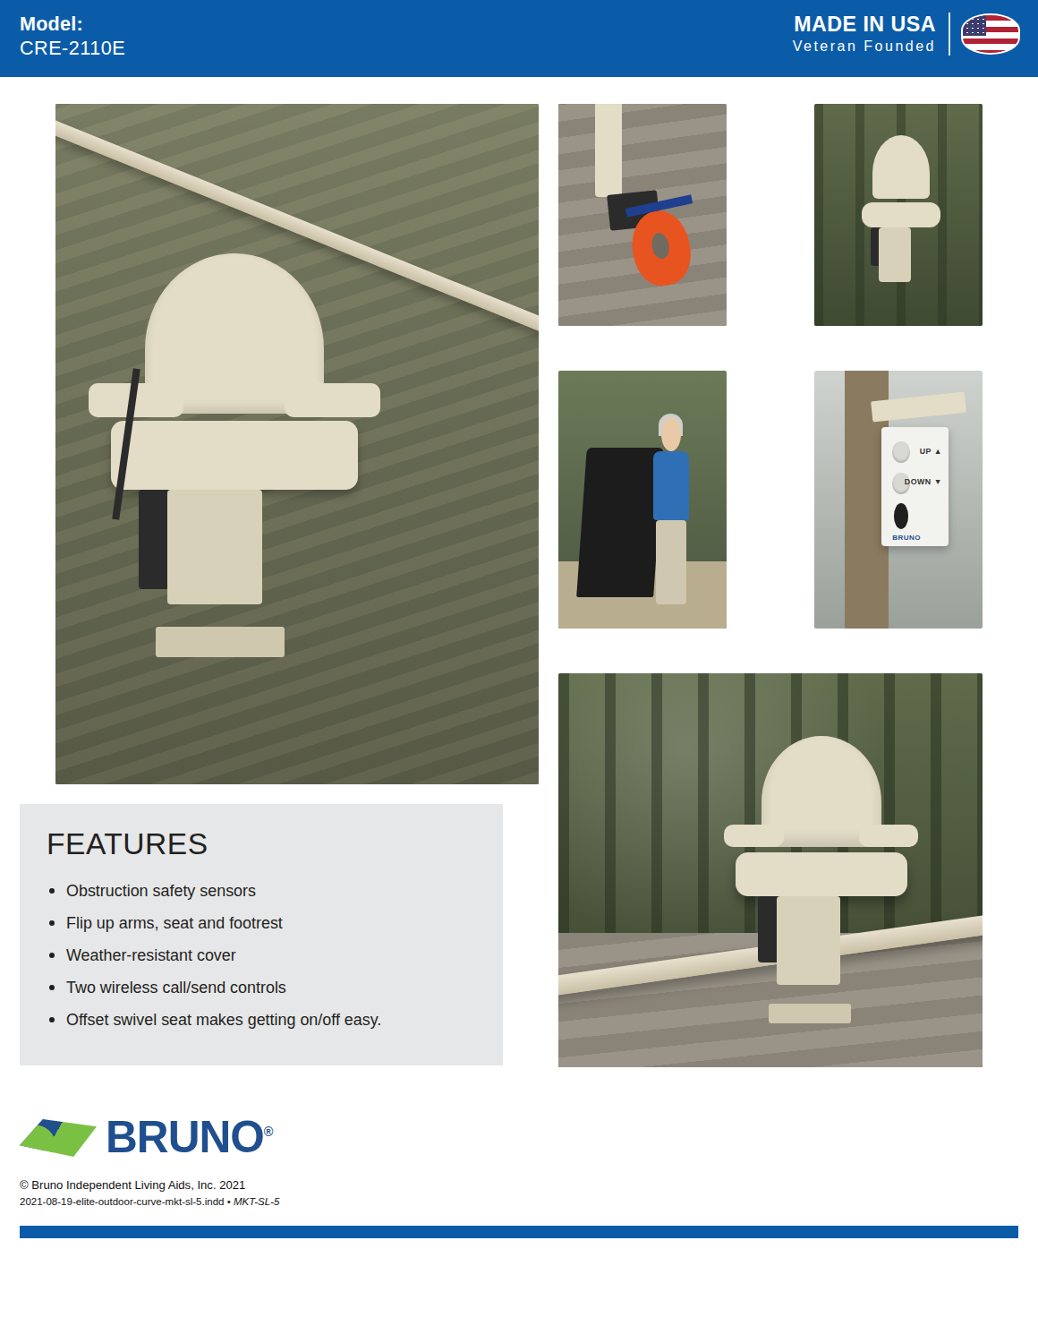Model:
CRE-2110E
MADE IN USA
Veteran Founded
FEATURES
Obstruction safety sensors
Flip up arms, seat and footrest
Weather-resistant cover
Two wireless call/send controls
Offset swivel seat makes getting on/off easy.
UP ▲
DOWN ▼
BRUNO
BRUNO®
© Bruno Independent Living Aids, Inc. 2021
2021-08-19-elite-outdoor-curve-mkt-sl-5.indd • MKT-SL-5